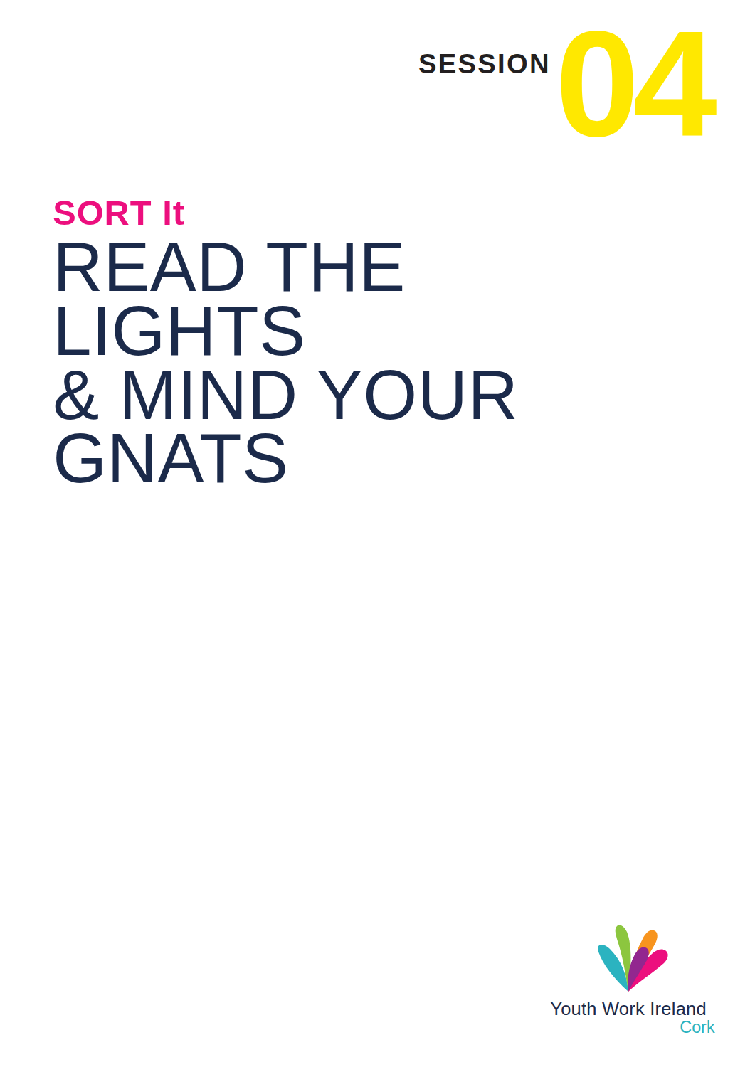Session 04
Sort It
Read the Lights & Mind Your GNATs
Youth Work Ireland
Cork